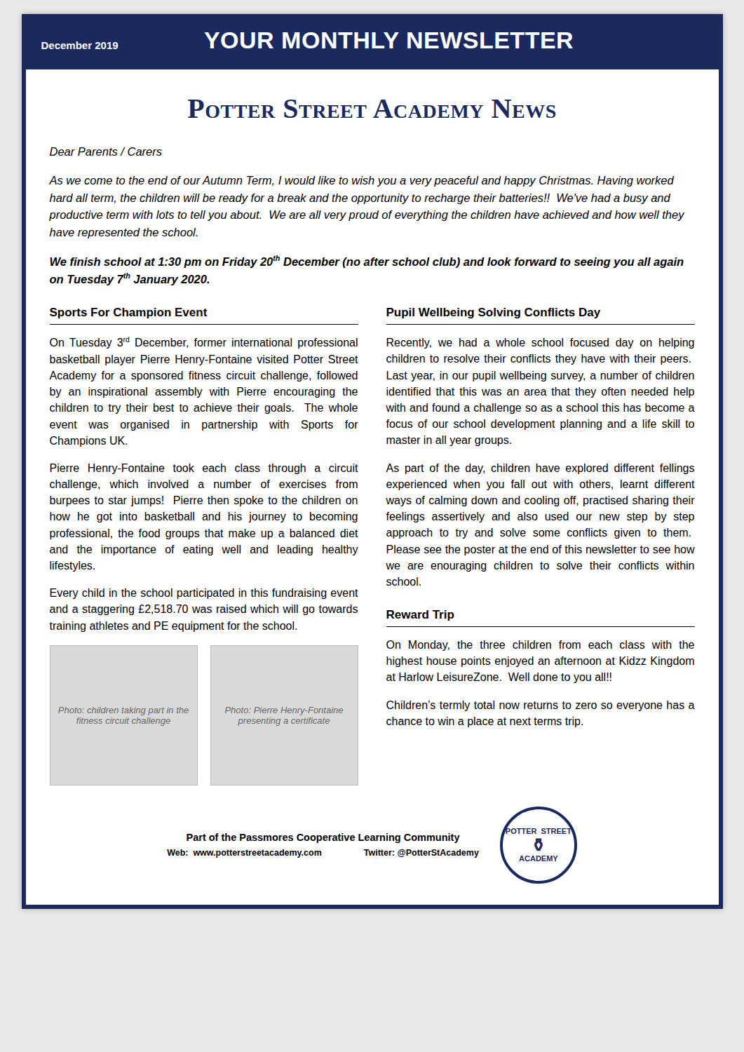December 2019
YOUR MONTHLY NEWSLETTER
Potter Street Academy News
Dear Parents / Carers
As we come to the end of our Autumn Term, I would like to wish you a very peaceful and happy Christmas. Having worked hard all term, the children will be ready for a break and the opportunity to recharge their batteries!! We've had a busy and productive term with lots to tell you about. We are all very proud of everything the children have achieved and how well they have represented the school.
We finish school at 1:30 pm on Friday 20th December (no after school club) and look forward to seeing you all again on Tuesday 7th January 2020.
Sports For Champion Event
On Tuesday 3rd December, former international professional basketball player Pierre Henry-Fontaine visited Potter Street Academy for a sponsored fitness circuit challenge, followed by an inspirational assembly with Pierre encouraging the children to try their best to achieve their goals. The whole event was organised in partnership with Sports for Champions UK.
Pierre Henry-Fontaine took each class through a circuit challenge, which involved a number of exercises from burpees to star jumps! Pierre then spoke to the children on how he got into basketball and his journey to becoming professional, the food groups that make up a balanced diet and the importance of eating well and leading healthy lifestyles.
Every child in the school participated in this fundraising event and a staggering £2,518.70 was raised which will go towards training athletes and PE equipment for the school.
Photo: children taking part in the fitness circuit challenge
Photo: Pierre Henry-Fontaine presenting a certificate
Pupil Wellbeing Solving Conflicts Day
Recently, we had a whole school focused day on helping children to resolve their conflicts they have with their peers. Last year, in our pupil wellbeing survey, a number of children identified that this was an area that they often needed help with and found a challenge so as a school this has become a focus of our school development planning and a life skill to master in all year groups.
As part of the day, children have explored different fellings experienced when you fall out with others, learnt different ways of calming down and cooling off, practised sharing their feelings assertively and also used our new step by step approach to try and solve some conflicts given to them. Please see the poster at the end of this newsletter to see how we are enouraging children to solve their conflicts within school.
Reward Trip
On Monday, the three children from each class with the highest house points enjoyed an afternoon at Kidzz Kingdom at Harlow LeisureZone. Well done to you all!!
Children’s termly total now returns to zero so everyone has a chance to win a place at next terms trip.
Part of the Passmores Cooperative Learning Community
Web: www.potterstreetacademy.com Twitter: @PotterStAcademy
POTTER STREET
⚱
ACADEMY